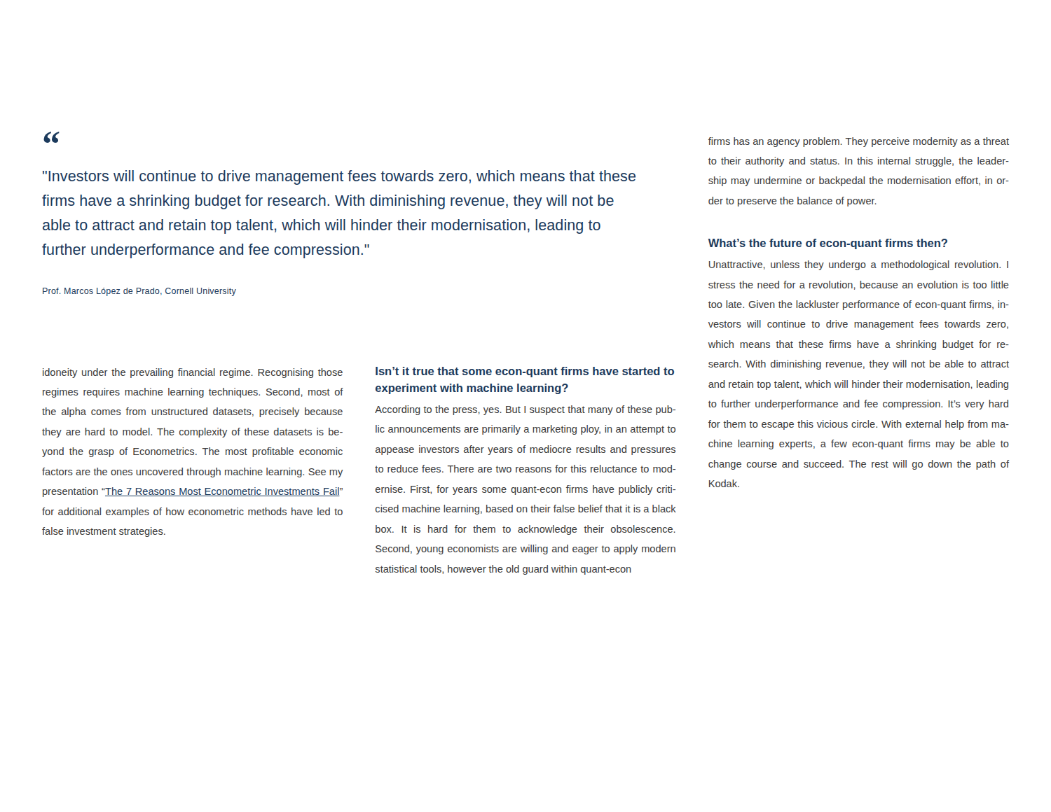“
"Investors will continue to drive management fees towards zero, which means that these firms have a shrinking budget for research. With diminishing revenue, they will not be able to attract and retain top talent, which will hinder their modernisation, leading to further underperformance and fee compression."
Prof. Marcos López de Prado, Cornell University
idoneity under the prevailing financial regime. Recognising those regimes requires machine learning techniques. Second, most of the alpha comes from unstructured datasets, precisely because they are hard to model. The complexity of these datasets is beyond the grasp of Econometrics. The most profitable economic factors are the ones uncovered through machine learning. See my presentation “The 7 Reasons Most Econometric Investments Fail” for additional examples of how econometric methods have led to false investment strategies.
Isn’t it true that some econ-quant firms have started to experiment with machine learning?
According to the press, yes. But I suspect that many of these public announcements are primarily a marketing ploy, in an attempt to appease investors after years of mediocre results and pressures to reduce fees. There are two reasons for this reluctance to modernise. First, for years some quant-econ firms have publicly criticised machine learning, based on their false belief that it is a black box. It is hard for them to acknowledge their obsolescence. Second, young economists are willing and eager to apply modern statistical tools, however the old guard within quant-econ
firms has an agency problem. They perceive modernity as a threat to their authority and status. In this internal struggle, the leadership may undermine or backpedal the modernisation effort, in order to preserve the balance of power.
What’s the future of econ-quant firms then?
Unattractive, unless they undergo a methodological revolution. I stress the need for a revolution, because an evolution is too little too late. Given the lackluster performance of econ-quant firms, investors will continue to drive management fees towards zero, which means that these firms have a shrinking budget for research. With diminishing revenue, they will not be able to attract and retain top talent, which will hinder their modernisation, leading to further underperformance and fee compression. It’s very hard for them to escape this vicious circle. With external help from machine learning experts, a few econ-quant firms may be able to change course and succeed. The rest will go down the path of Kodak.